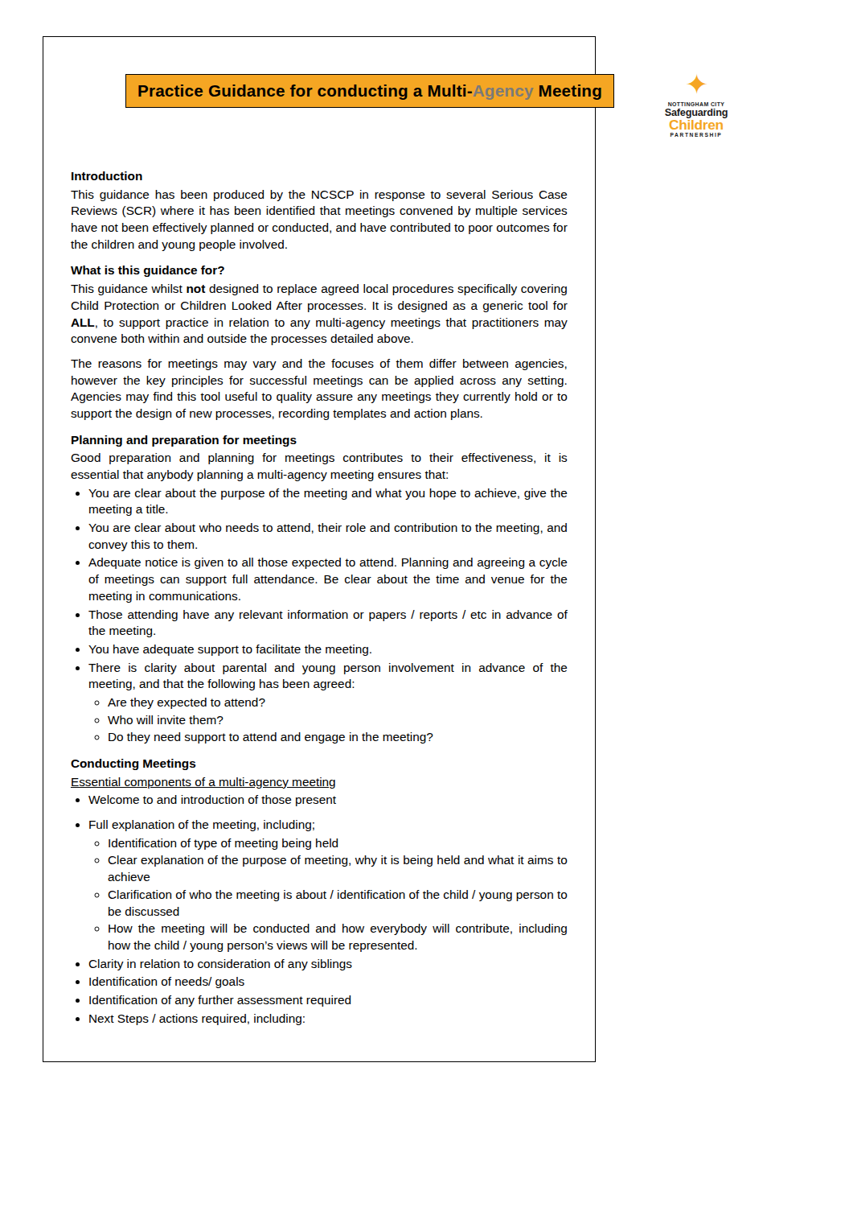Practice Guidance for conducting a Multi-Agency Meeting
✦
Nottingham City
Safeguarding
Children
PARTNERSHIP
Introduction
This guidance has been produced by the NCSCP in response to several Serious Case Reviews (SCR) where it has been identified that meetings convened by multiple services have not been effectively planned or conducted, and have contributed to poor outcomes for the children and young people involved.
What is this guidance for?
This guidance whilst not designed to replace agreed local procedures specifically covering Child Protection or Children Looked After processes. It is designed as a generic tool for ALL, to support practice in relation to any multi-agency meetings that practitioners may convene both within and outside the processes detailed above.
The reasons for meetings may vary and the focuses of them differ between agencies, however the key principles for successful meetings can be applied across any setting. Agencies may find this tool useful to quality assure any meetings they currently hold or to support the design of new processes, recording templates and action plans.
Planning and preparation for meetings
Good preparation and planning for meetings contributes to their effectiveness, it is essential that anybody planning a multi-agency meeting ensures that:
You are clear about the purpose of the meeting and what you hope to achieve, give the meeting a title.
You are clear about who needs to attend, their role and contribution to the meeting, and convey this to them.
Adequate notice is given to all those expected to attend. Planning and agreeing a cycle of meetings can support full attendance. Be clear about the time and venue for the meeting in communications.
Those attending have any relevant information or papers / reports / etc in advance of the meeting.
You have adequate support to facilitate the meeting.
There is clarity about parental and young person involvement in advance of the meeting, and that the following has been agreed:
Are they expected to attend?
Who will invite them?
Do they need support to attend and engage in the meeting?
Conducting Meetings
Essential components of a multi-agency meeting
Welcome to and introduction of those present
Full explanation of the meeting, including;
Identification of type of meeting being held
Clear explanation of the purpose of meeting, why it is being held and what it aims to achieve
Clarification of who the meeting is about / identification of the child / young person to be discussed
How the meeting will be conducted and how everybody will contribute, including how the child / young person’s views will be represented.
Clarity in relation to consideration of any siblings
Identification of needs/ goals
Identification of any further assessment required
Next Steps / actions required, including: